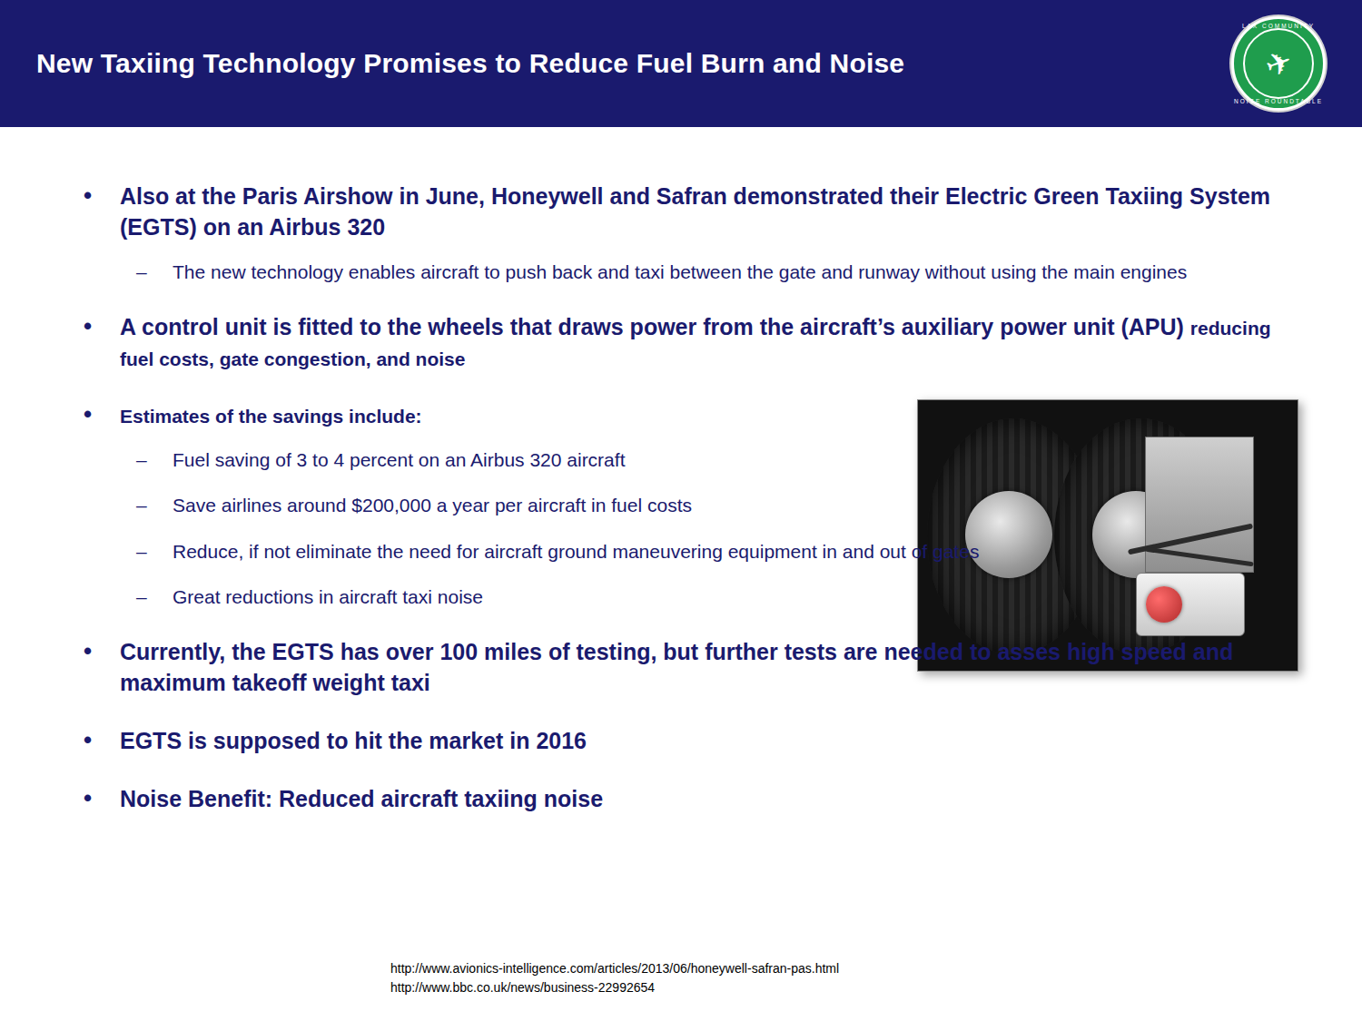New Taxiing Technology Promises to Reduce Fuel Burn and Noise
LAX COMMUNITY
✈
NOISE ROUNDTABLE
Also at the Paris Airshow in June, Honeywell and Safran demonstrated their Electric Green Taxiing System (EGTS) on an Airbus 320
The new technology enables aircraft to push back and taxi between the gate and runway without using the main engines
A control unit is fitted to the wheels that draws power from the aircraft’s auxiliary power unit (APU) reducing fuel costs, gate congestion, and noise
Estimates of the savings include:
Fuel saving of 3 to 4 percent on an Airbus 320 aircraft
Save airlines around $200,000 a year per aircraft in fuel costs
Reduce, if not eliminate the need for aircraft ground maneuvering equipment in and out of gates
Great reductions in aircraft taxi noise
Currently, the EGTS has over 100 miles of testing, but further tests are needed to asses high speed and maximum takeoff weight taxi
EGTS is supposed to hit the market in 2016
Noise Benefit: Reduced aircraft taxiing noise
http://www.avionics-intelligence.com/articles/2013/06/honeywell-safran-pas.html
http://www.bbc.co.uk/news/business-22992654